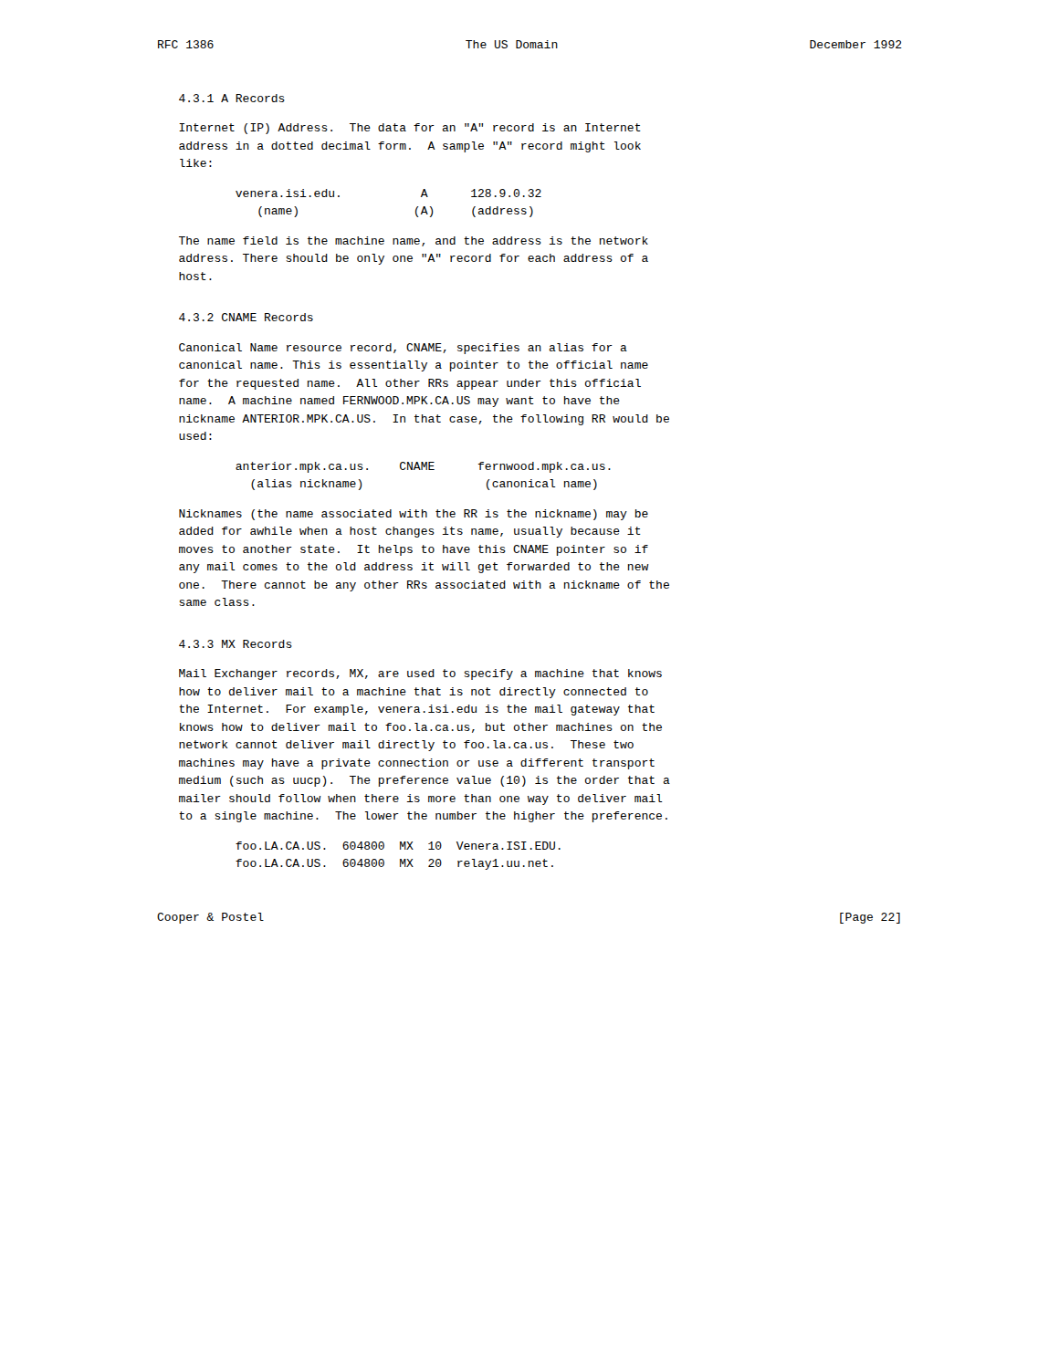RFC 1386 The US Domain December 1992
4.3.1 A Records
Internet (IP) Address. The data for an "A" record is an Internet address in a dotted decimal form. A sample "A" record might look like:
        venera.isi.edu.           A      128.9.0.32
           (name)                (A)     (address)
The name field is the machine name, and the address is the network address. There should be only one "A" record for each address of a host.
4.3.2 CNAME Records
Canonical Name resource record, CNAME, specifies an alias for a canonical name. This is essentially a pointer to the official name for the requested name. All other RRs appear under this official name. A machine named FERNWOOD.MPK.CA.US may want to have the nickname ANTERIOR.MPK.CA.US. In that case, the following RR would be used:
        anterior.mpk.ca.us.    CNAME      fernwood.mpk.ca.us.
          (alias nickname)                 (canonical name)
Nicknames (the name associated with the RR is the nickname) may be added for awhile when a host changes its name, usually because it moves to another state. It helps to have this CNAME pointer so if any mail comes to the old address it will get forwarded to the new one. There cannot be any other RRs associated with a nickname of the same class.
4.3.3 MX Records
Mail Exchanger records, MX, are used to specify a machine that knows how to deliver mail to a machine that is not directly connected to the Internet. For example, venera.isi.edu is the mail gateway that knows how to deliver mail to foo.la.ca.us, but other machines on the network cannot deliver mail directly to foo.la.ca.us. These two machines may have a private connection or use a different transport medium (such as uucp). The preference value (10) is the order that a mailer should follow when there is more than one way to deliver mail to a single machine. The lower the number the higher the preference.
        foo.LA.CA.US.  604800  MX  10  Venera.ISI.EDU.
        foo.LA.CA.US.  604800  MX  20  relay1.uu.net.
Cooper & Postel [Page 22]